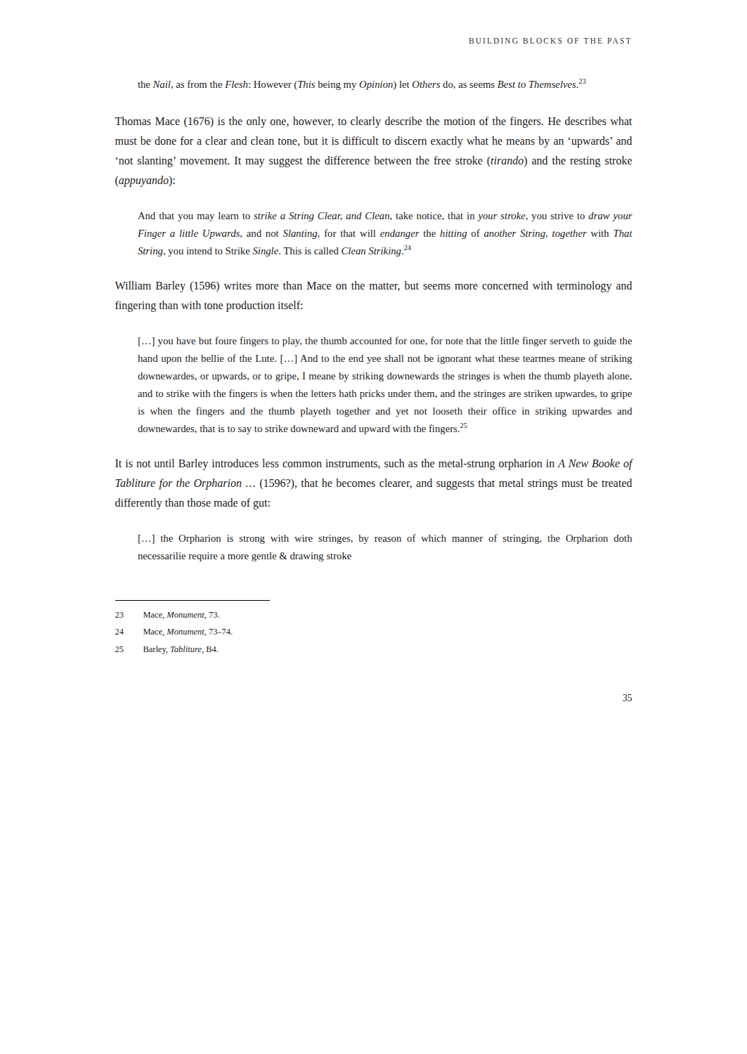Building Blocks of the Past
the Nail, as from the Flesh: However (This being my Opinion) let Others do, as seems Best to Themselves.23
Thomas Mace (1676) is the only one, however, to clearly describe the motion of the fingers. He describes what must be done for a clear and clean tone, but it is difficult to discern exactly what he means by an ‘upwards’ and ‘not slanting’ movement. It may suggest the difference between the free stroke (tirando) and the resting stroke (appuyando):
And that you may learn to strike a String Clear, and Clean, take notice, that in your stroke, you strive to draw your Finger a little Upwards, and not Slanting, for that will endanger the hitting of another String, together with That String, you intend to Strike Single. This is called Clean Striking.24
William Barley (1596) writes more than Mace on the matter, but seems more concerned with terminology and fingering than with tone production itself:
[…] you have but foure fingers to play, the thumb accounted for one, for note that the little finger serveth to guide the hand upon the bellie of the Lute. […] And to the end yee shall not be ignorant what these tearmes meane of striking downewardes, or upwards, or to gripe, I meane by striking downewards the stringes is when the thumb playeth alone, and to strike with the fingers is when the letters hath pricks under them, and the stringes are striken upwardes, to gripe is when the fingers and the thumb playeth together and yet not looseth their office in striking upwardes and downewardes, that is to say to strike downeward and upward with the fingers.25
It is not until Barley introduces less common instruments, such as the metal-strung orpharion in A New Booke of Tabliture for the Orpharion … (1596?), that he becomes clearer, and suggests that metal strings must be treated differently than those made of gut:
[…] the Orpharion is strong with wire stringes, by reason of which manner of stringing, the Orpharion doth necessarilie require a more gentle & drawing stroke
23 Mace, Monument, 73.
24 Mace, Monument, 73–74.
25 Barley, Tabliture, B4.
35